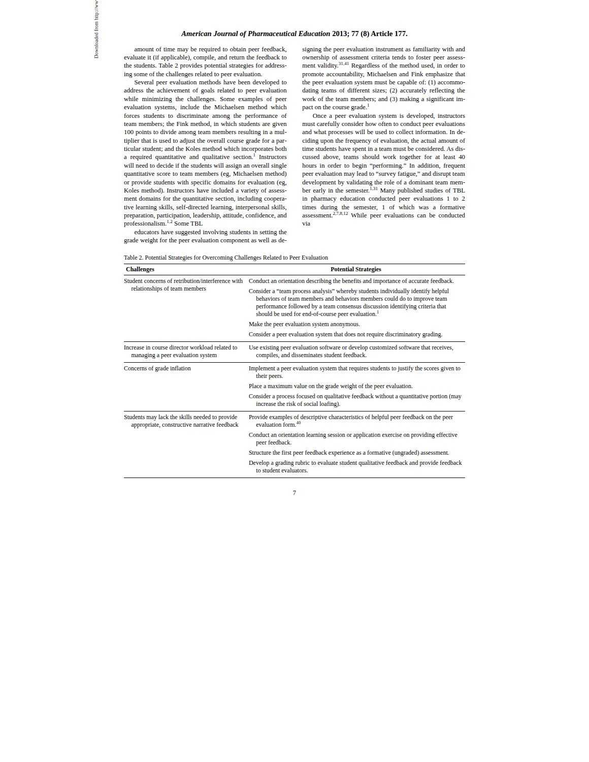Downloaded from http://www.ajpe.org by guest on July 3, 2022. © 2013 American Association of Colleges of Pharmacy
American Journal of Pharmaceutical Education 2013; 77 (8) Article 177.
amount of time may be required to obtain peer feedback, evaluate it (if applicable), compile, and return the feedback to the students. Table 2 provides potential strategies for addressing some of the challenges related to peer evaluation.
Several peer evaluation methods have been developed to address the achievement of goals related to peer evaluation while minimizing the challenges. Some examples of peer evaluation systems, include the Michaelsen method which forces students to discriminate among the performance of team members; the Fink method, in which students are given 100 points to divide among team members resulting in a multiplier that is used to adjust the overall course grade for a particular student; and the Koles method which incorporates both a required quantitative and qualitative section.1 Instructors will need to decide if the students will assign an overall single quantitative score to team members (eg, Michaelsen method) or provide students with specific domains for evaluation (eg, Koles method). Instructors have included a variety of assessment domains for the quantitative section, including cooperative learning skills, self-directed learning, interpersonal skills, preparation, participation, leadership, attitude, confidence, and professionalism.1,2 Some TBL
educators have suggested involving students in setting the grade weight for the peer evaluation component as well as designing the peer evaluation instrument as familiarity with and ownership of assessment criteria tends to foster peer assessment validity.31,41 Regardless of the method used, in order to promote accountability, Michaelsen and Fink emphasize that the peer evaluation system must be capable of: (1) accommodating teams of different sizes; (2) accurately reflecting the work of the team members; and (3) making a significant impact on the course grade.1
Once a peer evaluation system is developed, instructors must carefully consider how often to conduct peer evaluations and what processes will be used to collect information. In deciding upon the frequency of evaluation, the actual amount of time students have spent in a team must be considered. As discussed above, teams should work together for at least 40 hours in order to begin “performing.” In addition, frequent peer evaluation may lead to “survey fatigue,” and disrupt team development by validating the role of a dominant team member early in the semester.1,31 Many published studies of TBL in pharmacy education conducted peer evaluations 1 to 2 times during the semester, 1 of which was a formative assessment.2,7,8,12 While peer evaluations can be conducted via
Table 2. Potential Strategies for Overcoming Challenges Related to Peer Evaluation
| Challenges | Potential Strategies |
| --- | --- |
| Student concerns of retribution/interference with relationships of team members | Conduct an orientation describing the benefits and importance of accurate feedback. Consider a “team process analysis” whereby students individually identify helpful behaviors of team members and behaviors members could do to improve team performance followed by a team consensus discussion identifying criteria that should be used for end-of-course peer evaluation. 1 Make the peer evaluation system anonymous. Consider a peer evaluation system that does not require discriminatory grading. |
| Increase in course director workload related to managing a peer evaluation system | Use existing peer evaluation software or develop customized software that receives, compiles, and disseminates student feedback. |
| Concerns of grade inflation | Implement a peer evaluation system that requires students to justify the scores given to their peers. Place a maximum value on the grade weight of the peer evaluation. Consider a process focused on qualitative feedback without a quantitative portion (may increase the risk of social loafing). |
| Students may lack the skills needed to provide appropriate, constructive narrative feedback | Provide examples of descriptive characteristics of helpful peer feedback on the peer evaluation form. 40 Conduct an orientation learning session or application exercise on providing effective peer feedback. Structure the first peer feedback experience as a formative (ungraded) assessment. Develop a grading rubric to evaluate student qualitative feedback and provide feedback to student evaluators. |
7